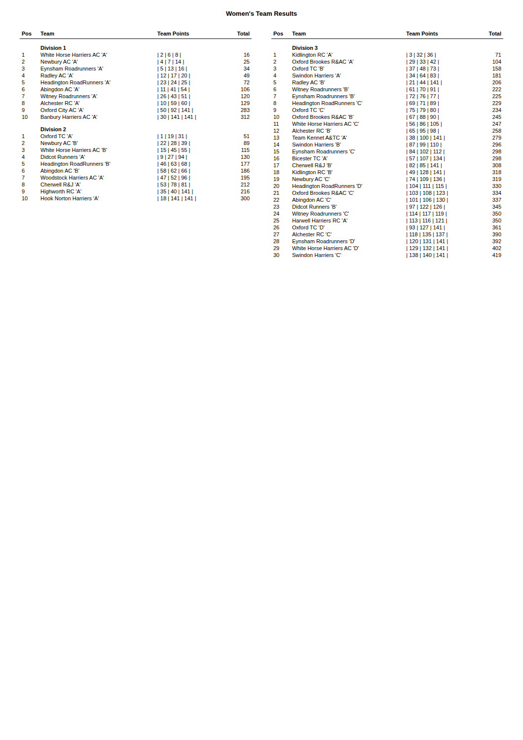Women's Team Results
| Pos | Team | Team Points | Total |
| --- | --- | --- | --- |
| | Division 1 | | |
| 1 | White Horse Harriers AC 'A' | / 2 / 6 / 8 / | 16 |
| 2 | Newbury AC 'A' | / 4 / 7 / 14 / | 25 |
| 3 | Eynsham Roadrunners 'A' | / 5 / 13 / 16 / | 34 |
| 4 | Radley AC 'A' | / 12 / 17 / 20 / | 49 |
| 5 | Headington RoadRunners 'A' | / 23 / 24 / 25 / | 72 |
| 6 | Abingdon AC 'A' | / 11 / 41 / 54 / | 106 |
| 7 | Witney Roadrunners 'A' | / 26 / 43 / 51 / | 120 |
| 8 | Alchester RC 'A' | / 10 / 59 / 60 / | 129 |
| 9 | Oxford City AC 'A' | / 50 / 92 / 141 / | 283 |
| 10 | Banbury Harriers AC 'A' | / 30 / 141 / 141 / | 312 |
| | Division 2 | | |
| 1 | Oxford TC 'A' | / 1 / 19 / 31 / | 51 |
| 2 | Newbury AC 'B' | / 22 / 28 / 39 / | 89 |
| 3 | White Horse Harriers AC 'B' | / 15 / 45 / 55 / | 115 |
| 4 | Didcot Runners 'A' | / 9 / 27 / 94 / | 130 |
| 5 | Headington RoadRunners 'B' | / 46 / 63 / 68 / | 177 |
| 6 | Abingdon AC 'B' | / 58 / 62 / 66 / | 186 |
| 7 | Woodstock Harriers AC 'A' | / 47 / 52 / 96 / | 195 |
| 8 | Cherwell R&J 'A' | / 53 / 78 / 81 / | 212 |
| 9 | Highworth RC 'A' | / 35 / 40 / 141 / | 216 |
| 10 | Hook Norton Harriers 'A' | / 18 / 141 / 141 / | 300 |
| Pos | Team | Team Points | Total |
| --- | --- | --- | --- |
| | Division 3 | | |
| 1 | Kidlington RC 'A' | / 3 / 32 / 36 / | 71 |
| 2 | Oxford Brookes R&AC 'A' | / 29 / 33 / 42 / | 104 |
| 3 | Oxford TC 'B' | / 37 / 48 / 73 / | 158 |
| 4 | Swindon Harriers 'A' | / 34 / 64 / 83 / | 181 |
| 5 | Radley AC 'B' | / 21 / 44 / 141 / | 206 |
| 6 | Witney Roadrunners 'B' | / 61 / 70 / 91 / | 222 |
| 7 | Eynsham Roadrunners 'B' | / 72 / 76 / 77 / | 225 |
| 8 | Headington RoadRunners 'C' | / 69 / 71 / 89 / | 229 |
| 9 | Oxford TC 'C' | / 75 / 79 / 80 / | 234 |
| 10 | Oxford Brookes R&AC 'B' | / 67 / 88 / 90 / | 245 |
| 11 | White Horse Harriers AC 'C' | / 56 / 86 / 105 / | 247 |
| 12 | Alchester RC 'B' | / 65 / 95 / 98 / | 258 |
| 13 | Team Kennet A&TC 'A' | / 38 / 100 / 141 / | 279 |
| 14 | Swindon Harriers 'B' | / 87 / 99 / 110 / | 296 |
| 15 | Eynsham Roadrunners 'C' | / 84 / 102 / 112 / | 298 |
| 16 | Bicester TC 'A' | / 57 / 107 / 134 / | 298 |
| 17 | Cherwell R&J 'B' | / 82 / 85 / 141 / | 308 |
| 18 | Kidlington RC 'B' | / 49 / 128 / 141 / | 318 |
| 19 | Newbury AC 'C' | / 74 / 109 / 136 / | 319 |
| 20 | Headington RoadRunners 'D' | / 104 / 111 / 115 / | 330 |
| 21 | Oxford Brookes R&AC 'C' | / 103 / 108 / 123 / | 334 |
| 22 | Abingdon AC 'C' | / 101 / 106 / 130 / | 337 |
| 23 | Didcot Runners 'B' | / 97 / 122 / 126 / | 345 |
| 24 | Witney Roadrunners 'C' | / 114 / 117 / 119 / | 350 |
| 25 | Harwell Harriers RC 'A' | / 113 / 116 / 121 / | 350 |
| 26 | Oxford TC 'D' | / 93 / 127 / 141 / | 361 |
| 27 | Alchester RC 'C' | / 118 / 135 / 137 / | 390 |
| 28 | Eynsham Roadrunners 'D' | / 120 / 131 / 141 / | 392 |
| 29 | White Horse Harriers AC 'D' | / 129 / 132 / 141 / | 402 |
| 30 | Swindon Harriers 'C' | / 138 / 140 / 141 / | 419 |